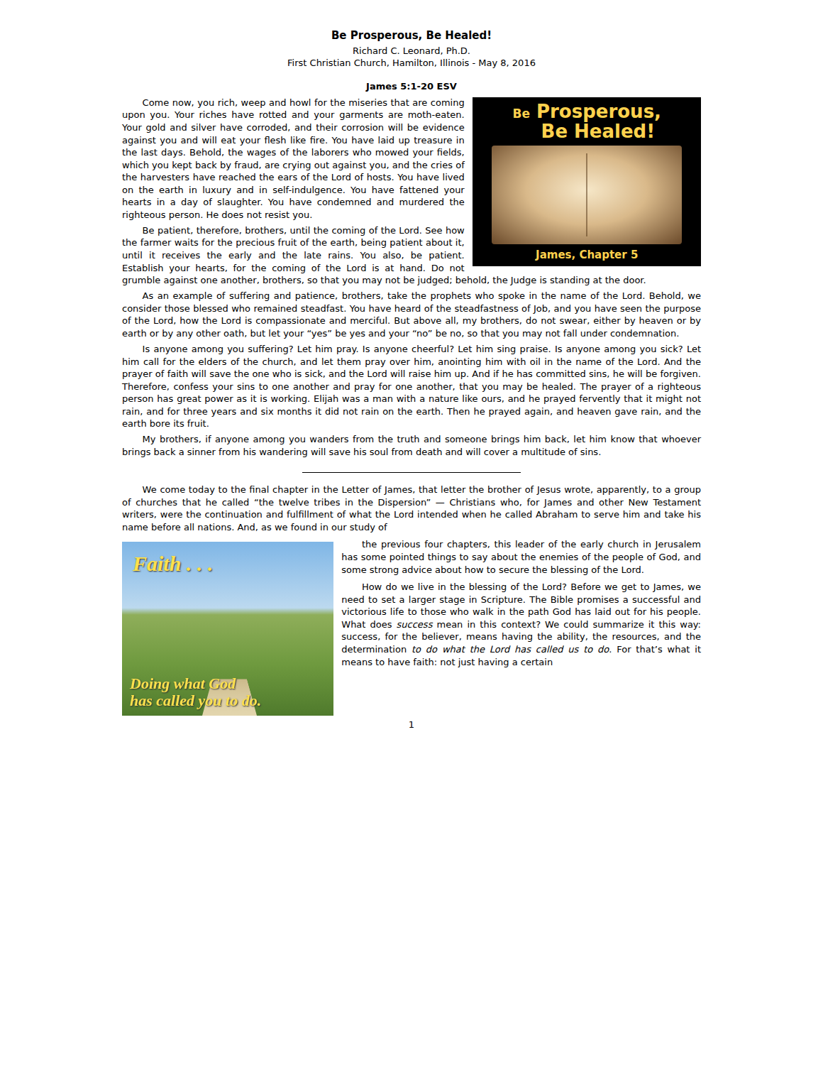Be Prosperous, Be Healed!
Richard C. Leonard, Ph.D.
First Christian Church, Hamilton, Illinois - May 8, 2016
James 5:1-20 ESV
Be Prosperous,
Be Healed!
James, Chapter 5
Come now, you rich, weep and howl for the miseries that are coming upon you. Your riches have rotted and your garments are moth-eaten. Your gold and silver have corroded, and their corrosion will be evidence against you and will eat your flesh like fire. You have laid up treasure in the last days. Behold, the wages of the laborers who mowed your fields, which you kept back by fraud, are crying out against you, and the cries of the harvesters have reached the ears of the Lord of hosts. You have lived on the earth in luxury and in self-indulgence. You have fattened your hearts in a day of slaughter. You have condemned and murdered the righteous person. He does not resist you.
Be patient, therefore, brothers, until the coming of the Lord. See how the farmer waits for the precious fruit of the earth, being patient about it, until it receives the early and the late rains. You also, be patient. Establish your hearts, for the coming of the Lord is at hand. Do not grumble against one another, brothers, so that you may not be judged; behold, the Judge is standing at the door.
As an example of suffering and patience, brothers, take the prophets who spoke in the name of the Lord. Behold, we consider those blessed who remained steadfast. You have heard of the steadfastness of Job, and you have seen the purpose of the Lord, how the Lord is compassionate and merciful. But above all, my brothers, do not swear, either by heaven or by earth or by any other oath, but let your “yes” be yes and your “no” be no, so that you may not fall under condemnation.
Is anyone among you suffering? Let him pray. Is anyone cheerful? Let him sing praise. Is anyone among you sick? Let him call for the elders of the church, and let them pray over him, anointing him with oil in the name of the Lord. And the prayer of faith will save the one who is sick, and the Lord will raise him up. And if he has committed sins, he will be forgiven. Therefore, confess your sins to one another and pray for one another, that you may be healed. The prayer of a righteous person has great power as it is working. Elijah was a man with a nature like ours, and he prayed fervently that it might not rain, and for three years and six months it did not rain on the earth. Then he prayed again, and heaven gave rain, and the earth bore its fruit.
My brothers, if anyone among you wanders from the truth and someone brings him back, let him know that whoever brings back a sinner from his wandering will save his soul from death and will cover a multitude of sins.
We come today to the final chapter in the Letter of James, that letter the brother of Jesus wrote, apparently, to a group of churches that he called “the twelve tribes in the Dispersion” — Christians who, for James and other New Testament writers, were the continuation and fulfillment of what the Lord intended when he called Abraham to serve him and take his name before all nations. And, as we found in our study of
Faith . . .
Doing what God
has called you to do.
the previous four chapters, this leader of the early church in Jerusalem has some pointed things to say about the enemies of the people of God, and some strong advice about how to secure the blessing of the Lord.
How do we live in the blessing of the Lord? Before we get to James, we need to set a larger stage in Scripture. The Bible promises a successful and victorious life to those who walk in the path God has laid out for his people. What does success mean in this context? We could summarize it this way: success, for the believer, means having the ability, the resources, and the determination to do what the Lord has called us to do. For that’s what it means to have faith: not just having a certain
1